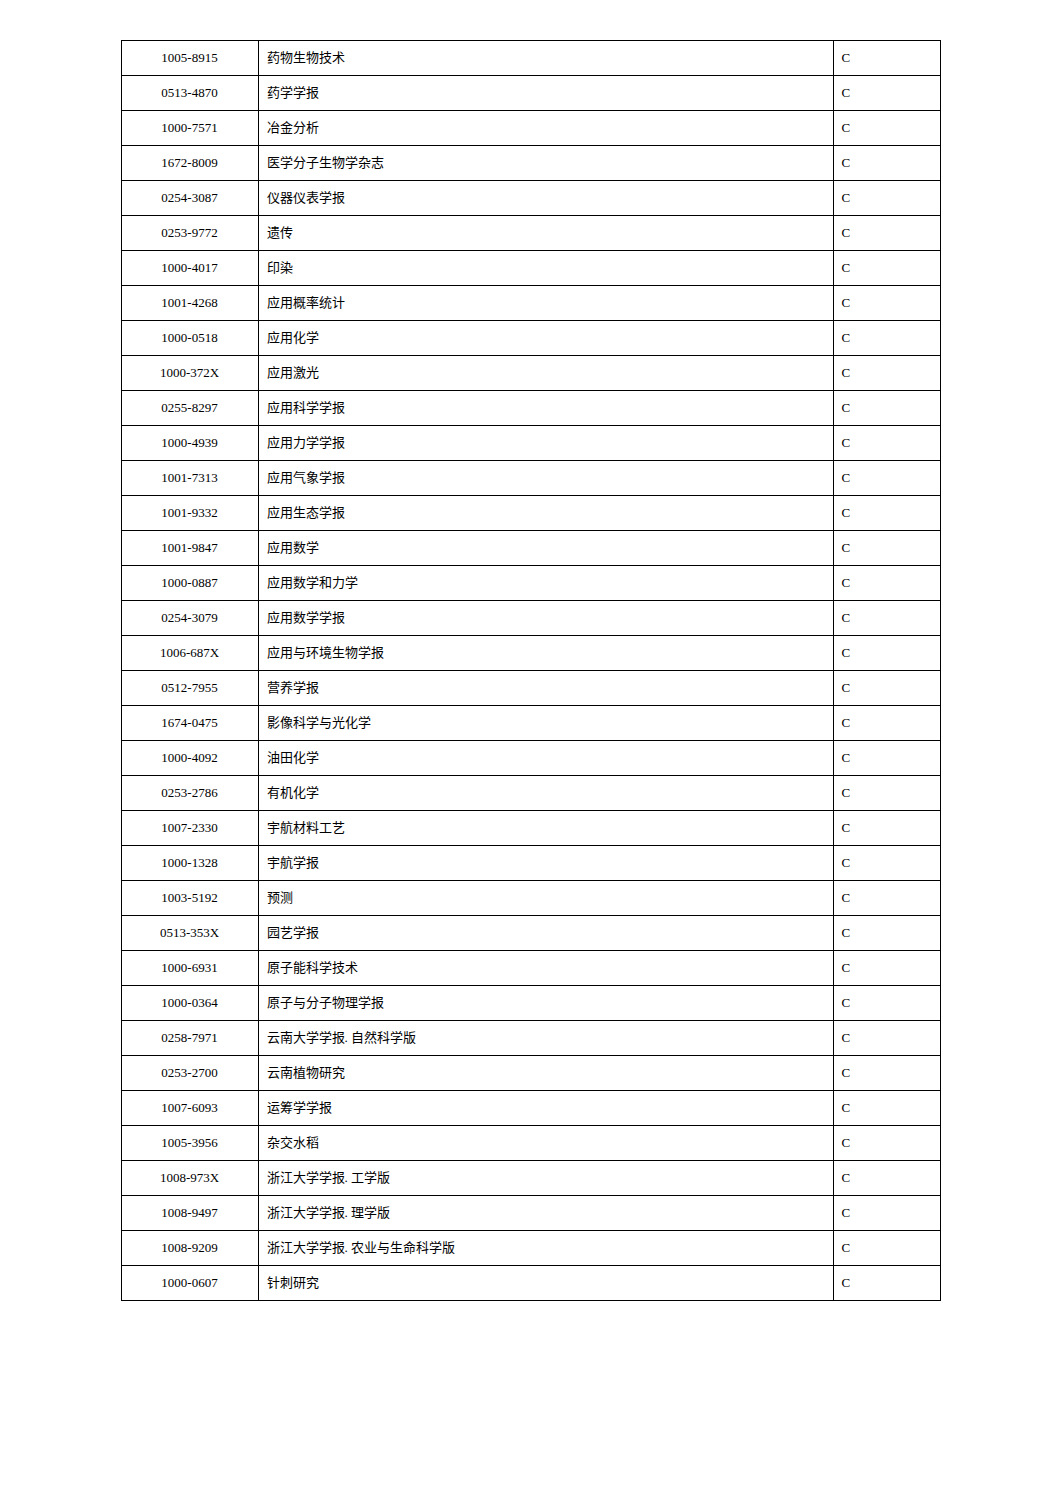| 1005-8915 | 药物生物技术 | C |
| 0513-4870 | 药学学报 | C |
| 1000-7571 | 冶金分析 | C |
| 1672-8009 | 医学分子生物学杂志 | C |
| 0254-3087 | 仪器仪表学报 | C |
| 0253-9772 | 遗传 | C |
| 1000-4017 | 印染 | C |
| 1001-4268 | 应用概率统计 | C |
| 1000-0518 | 应用化学 | C |
| 1000-372X | 应用激光 | C |
| 0255-8297 | 应用科学学报 | C |
| 1000-4939 | 应用力学学报 | C |
| 1001-7313 | 应用气象学报 | C |
| 1001-9332 | 应用生态学报 | C |
| 1001-9847 | 应用数学 | C |
| 1000-0887 | 应用数学和力学 | C |
| 0254-3079 | 应用数学学报 | C |
| 1006-687X | 应用与环境生物学报 | C |
| 0512-7955 | 营养学报 | C |
| 1674-0475 | 影像科学与光化学 | C |
| 1000-4092 | 油田化学 | C |
| 0253-2786 | 有机化学 | C |
| 1007-2330 | 宇航材料工艺 | C |
| 1000-1328 | 宇航学报 | C |
| 1003-5192 | 预测 | C |
| 0513-353X | 园艺学报 | C |
| 1000-6931 | 原子能科学技术 | C |
| 1000-0364 | 原子与分子物理学报 | C |
| 0258-7971 | 云南大学学报. 自然科学版 | C |
| 0253-2700 | 云南植物研究 | C |
| 1007-6093 | 运筹学学报 | C |
| 1005-3956 | 杂交水稻 | C |
| 1008-973X | 浙江大学学报. 工学版 | C |
| 1008-9497 | 浙江大学学报. 理学版 | C |
| 1008-9209 | 浙江大学学报. 农业与生命科学版 | C |
| 1000-0607 | 针刺研究 | C |